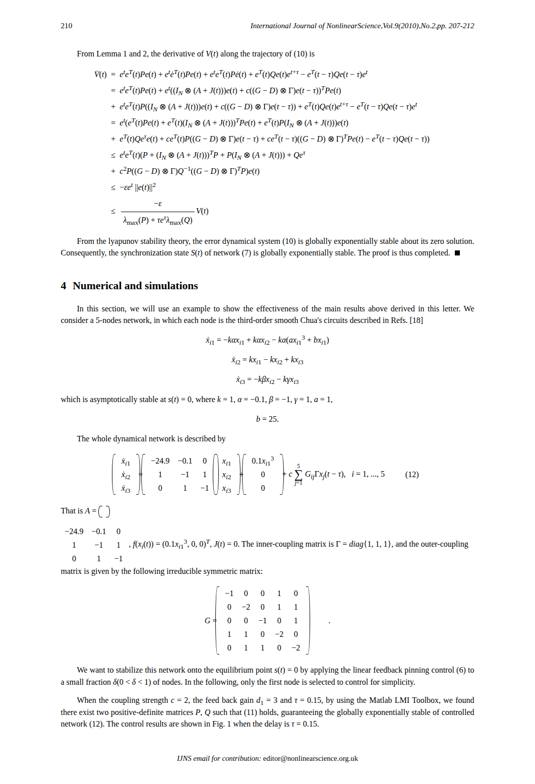210 International Journal of NonlinearScience,Vol.9(2010),No.2,pp. 207-212
From Lemma 1 and 2, the derivative of V(t) along the trajectory of (10) is
V̇(t)=eteT(t)Pe(t) + etėT(t)Pe(t) + eteT(t)Pė(t) + eT(t)Qe(t)et+τ − eT(t − τ)Qe(t − τ)et =eteT(t)Pe(t) + et((IN ⊗ (A + J(t)))e(t) + c((G − D) ⊗ Γ)e(t − τ))TPe(t) +eteT(t)P((IN ⊗ (A + J(t)))e(t) + c((G − D) ⊗ Γ)e(t − τ)) + eT(t)Qe(t)et+τ − eT(t − τ)Qe(t − τ)et =et(eT(t)Pe(t) + eT(t)(IN ⊗ (A + J(t)))TPe(t) + eT(t)P(IN ⊗ (A + J(t)))e(t) +eT(t)Qeτe(t) + ceT(t)P((G − D) ⊗ Γ)e(t − τ) + ceT(t − τ)((G − D) ⊗ Γ)TPe(t) − eT(t − τ)Qe(t − τ)) ≤eteT(t)(P + (IN ⊗ (A + J(t)))TP + P(IN ⊗ (A + J(t))) + Qeτ +c2P((G − D) ⊗ Γ)Q−1((G − D) ⊗ Γ)TP)e(t) ≤−εet ||e(t)||2 ≤−ε λmax(P) + τeτλmax(Q) V(t)
From the lyapunov stability theory, the error dynamical system (10) is globally exponentially stable about its zero solution. Consequently, the synchronization state S(t) of network (7) is globally exponentially stable. The proof is thus completed.
4 Numerical and simulations
In this section, we will use an example to show the effectiveness of the main results above derived in this letter. We consider a 5-nodes network, in which each node is the third-order smooth Chua's circuits described in Refs. [18]
ẋi1 = −kαxi1 + kαxi2 − kα(axi13 + bxi1)
ẋi2 = kxi1 − kxi2 + kxi3
ẋi3 = −kβxi2 − kγxi3
which is asymptotically stable at s(t) = 0, where k = 1, α = −0.1, β = −1, γ = 1, a = 1,
b = 25.
The whole dynamical network is described by
| ẋ i 1 |
| ẋ i 2 |
| ẋ i 3 |
=
| −24.9 | −0.1 | 0 |
| 1 | −1 | 1 |
| 0 | 1 | −1 |
| x i 1 |
| x i 2 |
| x i 3 |
+
| 0.1 x i 1 3 |
| 0 |
| 0 |
+ c 5∑j=1 Gij Γxj(t − τ), i = 1, ..., 5 (12)
That is A =
| −24.9 | −0.1 | 0 |
| 1 | −1 | 1 |
| 0 | 1 | −1 |
, f(xi(t)) = (0.1xi13, 0, 0)T, J(t) = 0. The inner-coupling matrix is Γ = diag{1, 1, 1}, and the outer-coupling matrix is given by the following irreducible symmetric matrix:
G =
| −1 | 0 | 0 | 1 | 0 |
| 0 | −2 | 0 | 1 | 1 |
| 0 | 0 | −1 | 0 | 1 |
| 1 | 1 | 0 | −2 | 0 |
| 0 | 1 | 1 | 0 | −2 |
.
We want to stabilize this network onto the equilibrium point s(t) = 0 by applying the linear feedback pinning control (6) to a small fraction δ(0 < δ < 1) of nodes. In the following, only the first node is selected to control for simplicity.
When the coupling strength c = 2, the feed back gain d1 = 3 and τ = 0.15, by using the Matlab LMI Toolbox, we found there exist two positive-definite matrices P, Q such that (11) holds, guaranteeing the globally exponentially stable of controlled network (12). The control results are shown in Fig. 1 when the delay is τ = 0.15.
IJNS email for contribution: editor@nonlinearscience.org.uk